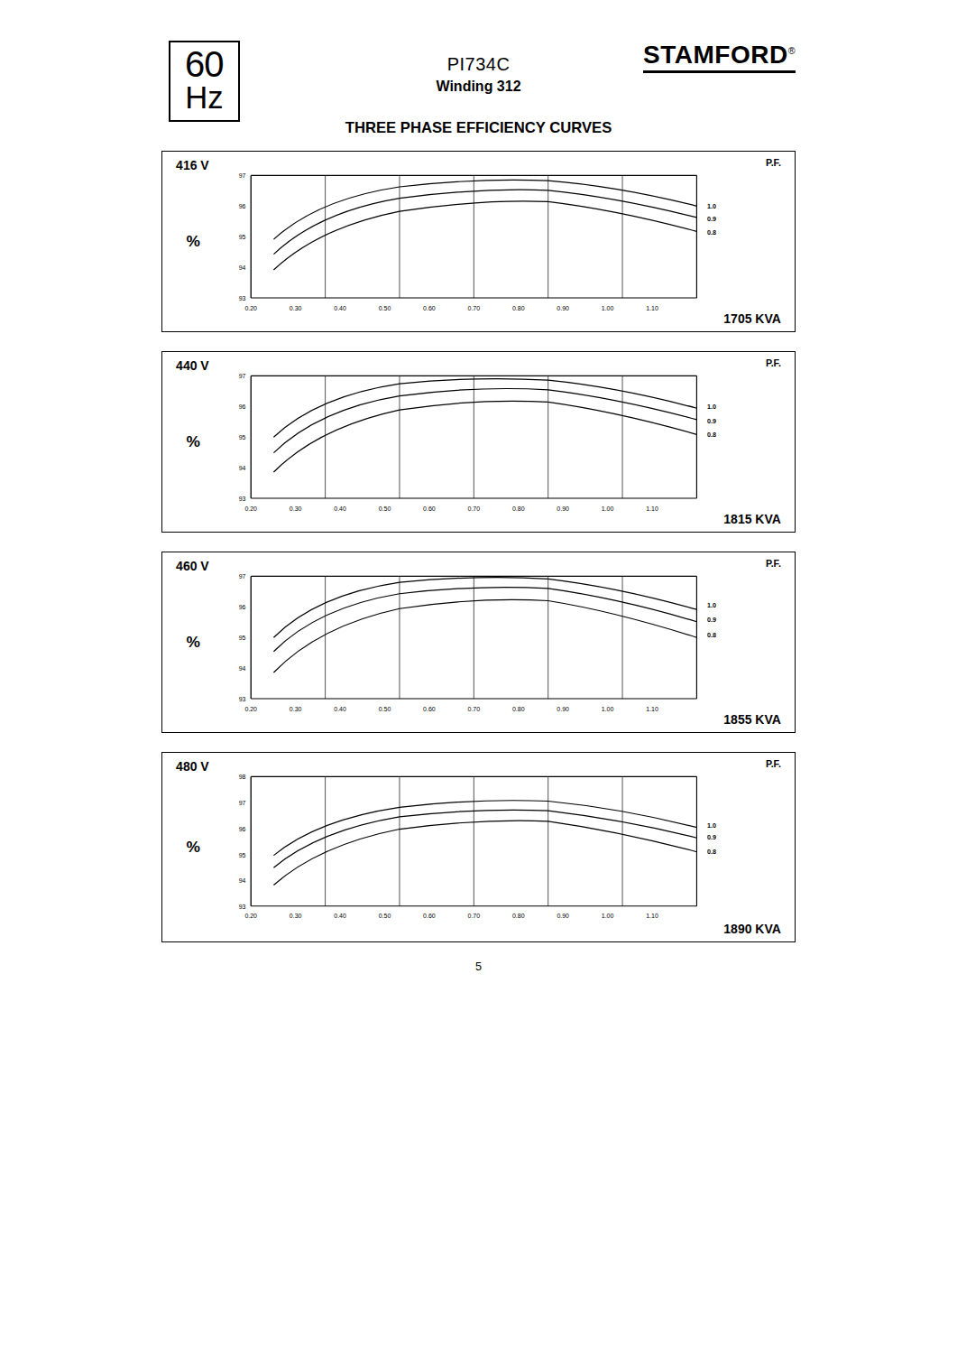60
Hz
STAMFORD®
PI734C
Winding 312
THREE PHASE EFFICIENCY CURVES
416 V
P.F.
%
1705 KVA
97 96 95 94 93 0.20 0.30 0.40 0.50 0.60 0.70 0.80 0.90 1.00 1.10 1.0 0.9 0.8
440 V
P.F.
%
1815 KVA
97 96 95 94 93 0.20 0.30 0.40 0.50 0.60 0.70 0.80 0.90 1.00 1.10 1.0 0.9 0.8
460 V
P.F.
%
1855 KVA
97 96 95 94 93 0.20 0.30 0.40 0.50 0.60 0.70 0.80 0.90 1.00 1.10 1.0 0.9 0.8
480 V
P.F.
%
1890 KVA
98 97 96 95 94 93 0.20 0.30 0.40 0.50 0.60 0.70 0.80 0.90 1.00 1.10 1.0 0.9 0.8
5